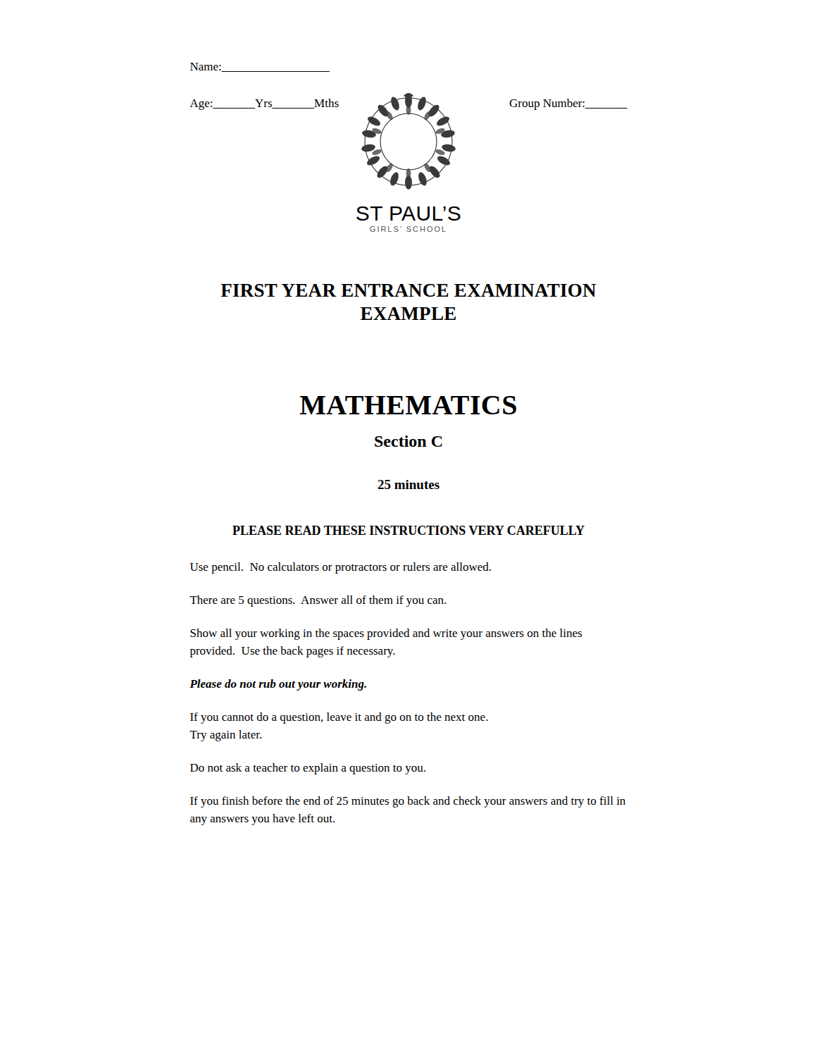| Name:__________________ | | |
| Age:_______Yrs_______Mths | | Group Number:_______ |
ST PAUL’S GIRLS’ SCHOOL
FIRST YEAR ENTRANCE EXAMINATION
EXAMPLE
MATHEMATICS
Section C
25 minutes
PLEASE READ THESE INSTRUCTIONS VERY CAREFULLY
Use pencil. No calculators or protractors or rulers are allowed.
There are 5 questions. Answer all of them if you can.
Show all your working in the spaces provided and write your answers on the lines provided. Use the back pages if necessary.
Please do not rub out your working.
If you cannot do a question, leave it and go on to the next one. Try again later.
Do not ask a teacher to explain a question to you.
If you finish before the end of 25 minutes go back and check your answers and try to fill in any answers you have left out.